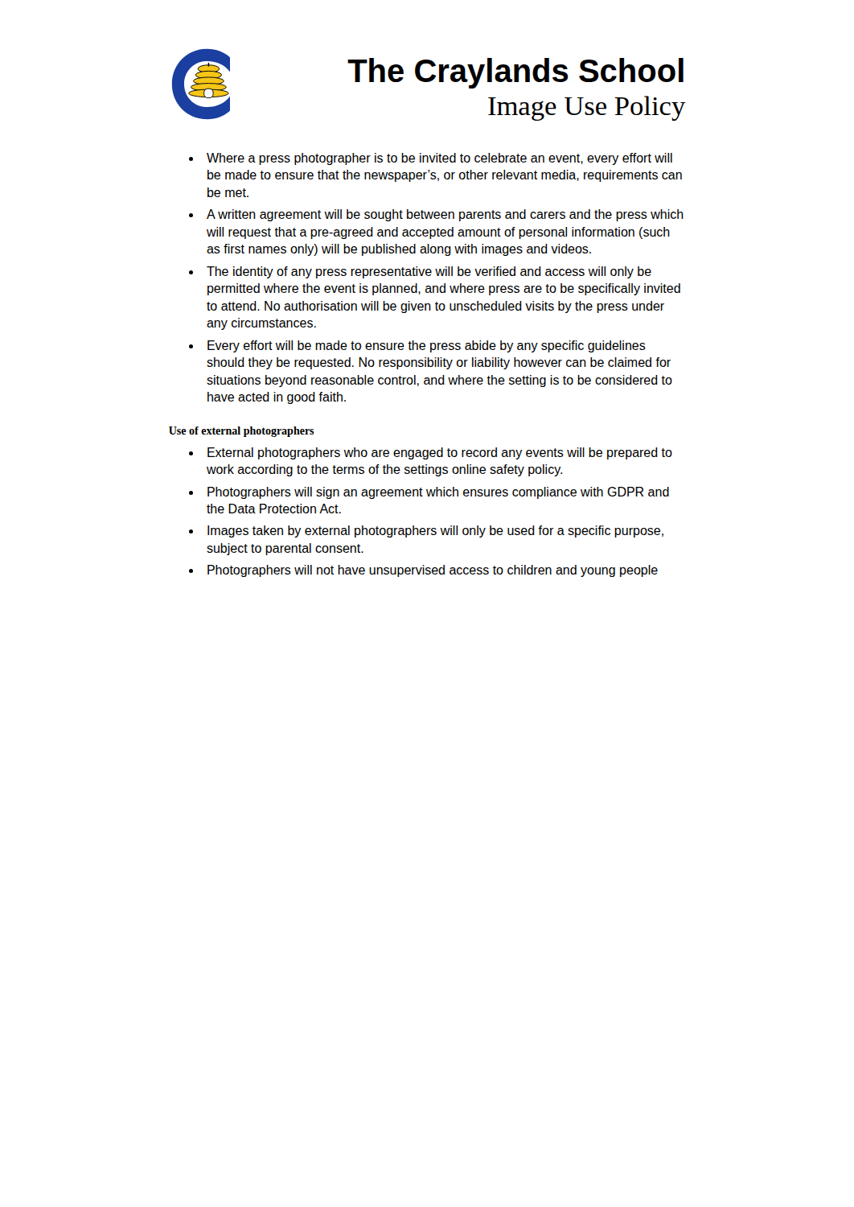The Craylands School
Image Use Policy
Where a press photographer is to be invited to celebrate an event, every effort will be made to ensure that the newspaper’s, or other relevant media, requirements can be met.
A written agreement will be sought between parents and carers and the press which will request that a pre-agreed and accepted amount of personal information (such as first names only) will be published along with images and videos.
The identity of any press representative will be verified and access will only be permitted where the event is planned, and where press are to be specifically invited to attend. No authorisation will be given to unscheduled visits by the press under any circumstances.
Every effort will be made to ensure the press abide by any specific guidelines should they be requested. No responsibility or liability however can be claimed for situations beyond reasonable control, and where the setting is to be considered to have acted in good faith.
Use of external photographers
External photographers who are engaged to record any events will be prepared to work according to the terms of the settings online safety policy.
Photographers will sign an agreement which ensures compliance with GDPR and the Data Protection Act.
Images taken by external photographers will only be used for a specific purpose, subject to parental consent.
Photographers will not have unsupervised access to children and young people